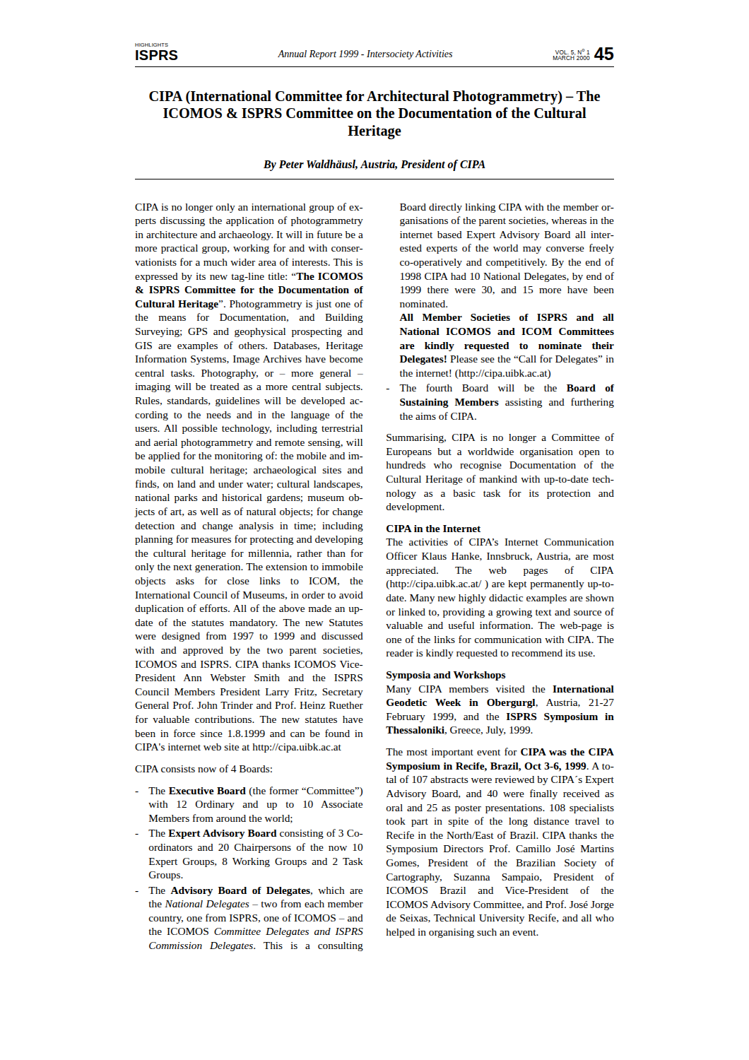HIGHLIGHTS ISPRS
Annual Report 1999 - Intersociety Activities
VOL. 5, No 1
MARCH 2000
45
CIPA (International Committee for Architectural Photogrammetry) – The ICOMOS & ISPRS Committee on the Documentation of the Cultural Heritage
By Peter Waldhäusl, Austria, President of CIPA
CIPA is no longer only an international group of experts discussing the application of photogrammetry in architecture and archaeology. It will in future be a more practical group, working for and with conservationists for a much wider area of interests. This is expressed by its new tag-line title: “The ICOMOS & ISPRS Committee for the Documentation of Cultural Heritage”. Photogrammetry is just one of the means for Documentation, and Building Surveying; GPS and geophysical prospecting and GIS are examples of others. Databases, Heritage Information Systems, Image Archives have become central tasks. Photography, or – more general – imaging will be treated as a more central subjects. Rules, standards, guidelines will be developed according to the needs and in the language of the users. All possible technology, including terrestrial and aerial photogrammetry and remote sensing, will be applied for the monitoring of: the mobile and immobile cultural heritage; archaeological sites and finds, on land and under water; cultural landscapes, national parks and historical gardens; museum objects of art, as well as of natural objects; for change detection and change analysis in time; including planning for measures for protecting and developing the cultural heritage for millennia, rather than for only the next generation. The extension to immobile objects asks for close links to ICOM, the International Council of Museums, in order to avoid duplication of efforts. All of the above made an update of the statutes mandatory. The new Statutes were designed from 1997 to 1999 and discussed with and approved by the two parent societies, ICOMOS and ISPRS. CIPA thanks ICOMOS Vice-President Ann Webster Smith and the ISPRS Council Members President Larry Fritz, Secretary General Prof. John Trinder and Prof. Heinz Ruether for valuable contributions. The new statutes have been in force since 1.8.1999 and can be found in CIPA's internet web site at http://cipa.uibk.ac.at
CIPA consists now of 4 Boards:
The Executive Board (the former “Committee”) with 12 Ordinary and up to 10 Associate Members from around the world;
The Expert Advisory Board consisting of 3 Co-ordinators and 20 Chairpersons of the now 10 Expert Groups, 8 Working Groups and 2 Task Groups.
The Advisory Board of Delegates, which are the National Delegates – two from each member country, one from ISPRS, one of ICOMOS – and the ICOMOS Committee Delegates and ISPRS Commission Delegates. This is a consulting Board directly linking CIPA with the member organisations of the parent societies, whereas in the internet based Expert Advisory Board all interested experts of the world may converse freely co-operatively and competitively. By the end of 1998 CIPA had 10 National Delegates, by end of 1999 there were 30, and 15 more have been nominated.
All Member Societies of ISPRS and all National ICOMOS and ICOM Committees are kindly requested to nominate their Delegates! Please see the “Call for Delegates” in the internet! (http://cipa.uibk.ac.at)
The fourth Board will be the Board of Sustaining Members assisting and furthering the aims of CIPA.
Summarising, CIPA is no longer a Committee of Europeans but a worldwide organisation open to hundreds who recognise Documentation of the Cultural Heritage of mankind with up-to-date technology as a basic task for its protection and development.
CIPA in the Internet
The activities of CIPA’s Internet Communication Officer Klaus Hanke, Innsbruck, Austria, are most appreciated. The web pages of CIPA (http://cipa.uibk.ac.at/ ) are kept permanently up-to-date. Many new highly didactic examples are shown or linked to, providing a growing text and source of valuable and useful information. The web-page is one of the links for communication with CIPA. The reader is kindly requested to recommend its use.
Symposia and Workshops
Many CIPA members visited the International Geodetic Week in Obergurgl, Austria, 21-27 February 1999, and the ISPRS Symposium in Thessaloniki, Greece, July, 1999.
The most important event for CIPA was the CIPA Symposium in Recife, Brazil, Oct 3-6, 1999. A total of 107 abstracts were reviewed by CIPA´s Expert Advisory Board, and 40 were finally received as oral and 25 as poster presentations. 108 specialists took part in spite of the long distance travel to Recife in the North/East of Brazil. CIPA thanks the Symposium Directors Prof. Camillo José Martins Gomes, President of the Brazilian Society of Cartography, Suzanna Sampaio, President of ICOMOS Brazil and Vice-President of the ICOMOS Advisory Committee, and Prof. José Jorge de Seixas, Technical University Recife, and all who helped in organising such an event.